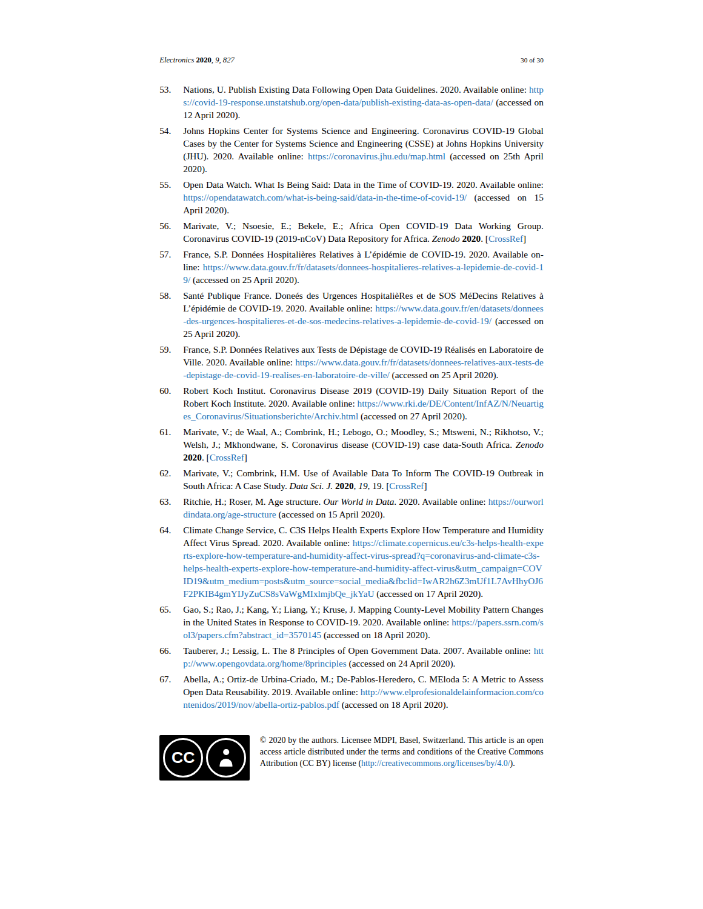Electronics 2020, 9, 827
30 of 30
53. Nations, U. Publish Existing Data Following Open Data Guidelines. 2020. Available online: https://covid-19-response.unstatshub.org/open-data/publish-existing-data-as-open-data/ (accessed on 12 April 2020).
54. Johns Hopkins Center for Systems Science and Engineering. Coronavirus COVID-19 Global Cases by the Center for Systems Science and Engineering (CSSE) at Johns Hopkins University (JHU). 2020. Available online: https://coronavirus.jhu.edu/map.html (accessed on 25th April 2020).
55. Open Data Watch. What Is Being Said: Data in the Time of COVID-19. 2020. Available online: https://opendatawatch.com/what-is-being-said/data-in-the-time-of-covid-19/ (accessed on 15 April 2020).
56. Marivate, V.; Nsoesie, E.; Bekele, E.; Africa Open COVID-19 Data Working Group. Coronavirus COVID-19 (2019-nCoV) Data Repository for Africa. Zenodo 2020. [CrossRef]
57. France, S.P. Données Hospitalières Relatives à L’épidémie de COVID-19. 2020. Available online: https://www.data.gouv.fr/fr/datasets/donnees-hospitalieres-relatives-a-lepidemie-de-covid-19/ (accessed on 25 April 2020).
58. Santé Publique France. Doneés des Urgences HospitalièRes et de SOS MéDecins Relatives à L’épidémie de COVID-19. 2020. Available online: https://www.data.gouv.fr/en/datasets/donnees-des-urgences-hospitalieres-et-de-sos-medecins-relatives-a-lepidemie-de-covid-19/ (accessed on 25 April 2020).
59. France, S.P. Données Relatives aux Tests de Dépistage de COVID-19 Réalisés en Laboratoire de Ville. 2020. Available online: https://www.data.gouv.fr/fr/datasets/donnees-relatives-aux-tests-de-depistage-de-covid-19-realises-en-laboratoire-de-ville/ (accessed on 25 April 2020).
60. Robert Koch Institut. Coronavirus Disease 2019 (COVID-19) Daily Situation Report of the Robert Koch Institute. 2020. Available online: https://www.rki.de/DE/Content/InfAZ/N/Neuartiges_Coronavirus/Situationsberichte/Archiv.html (accessed on 27 April 2020).
61. Marivate, V.; de Waal, A.; Combrink, H.; Lebogo, O.; Moodley, S.; Mtsweni, N.; Rikhotso, V.; Welsh, J.; Mkhondwane, S. Coronavirus disease (COVID-19) case data-South Africa. Zenodo 2020. [CrossRef]
62. Marivate, V.; Combrink, H.M. Use of Available Data To Inform The COVID-19 Outbreak in South Africa: A Case Study. Data Sci. J. 2020, 19, 19. [CrossRef]
63. Ritchie, H.; Roser, M. Age structure. Our World in Data. 2020. Available online: https://ourworldindata.org/age-structure (accessed on 15 April 2020).
64. Climate Change Service, C. C3S Helps Health Experts Explore How Temperature and Humidity Affect Virus Spread. 2020. Available online: https://climate.copernicus.eu/c3s-helps-health-experts-explore-how-temperature-and-humidity-affect-virus-spread?q=coronavirus-and-climate-c3s-helps-health-experts-explore-how-temperature-and-humidity-affect-virus&utm_campaign=COVID19&utm_medium=posts&utm_source=social_media&fbclid=IwAR2h6Z3mUf1L7AvHhyOJ6F2PKIB4gmYIJyZuCS8sVaWgMIxlmjbQe_jkYaU (accessed on 17 April 2020).
65. Gao, S.; Rao, J.; Kang, Y.; Liang, Y.; Kruse, J. Mapping County-Level Mobility Pattern Changes in the United States in Response to COVID-19. 2020. Available online: https://papers.ssrn.com/sol3/papers.cfm?abstract_id=3570145 (accessed on 18 April 2020).
66. Tauberer, J.; Lessig, L. The 8 Principles of Open Government Data. 2007. Available online: http://www.opengovdata.org/home/8principles (accessed on 24 April 2020).
67. Abella, A.; Ortiz-de Urbina-Criado, M.; De-Pablos-Heredero, C. MEloda 5: A Metric to Assess Open Data Reusability. 2019. Available online: http://www.elprofesionaldelainformacion.com/contenidos/2019/nov/abella-ortiz-pablos.pdf (accessed on 18 April 2020).
CC
© 2020 by the authors. Licensee MDPI, Basel, Switzerland. This article is an open access article distributed under the terms and conditions of the Creative Commons Attribution (CC BY) license (http://creativecommons.org/licenses/by/4.0/).